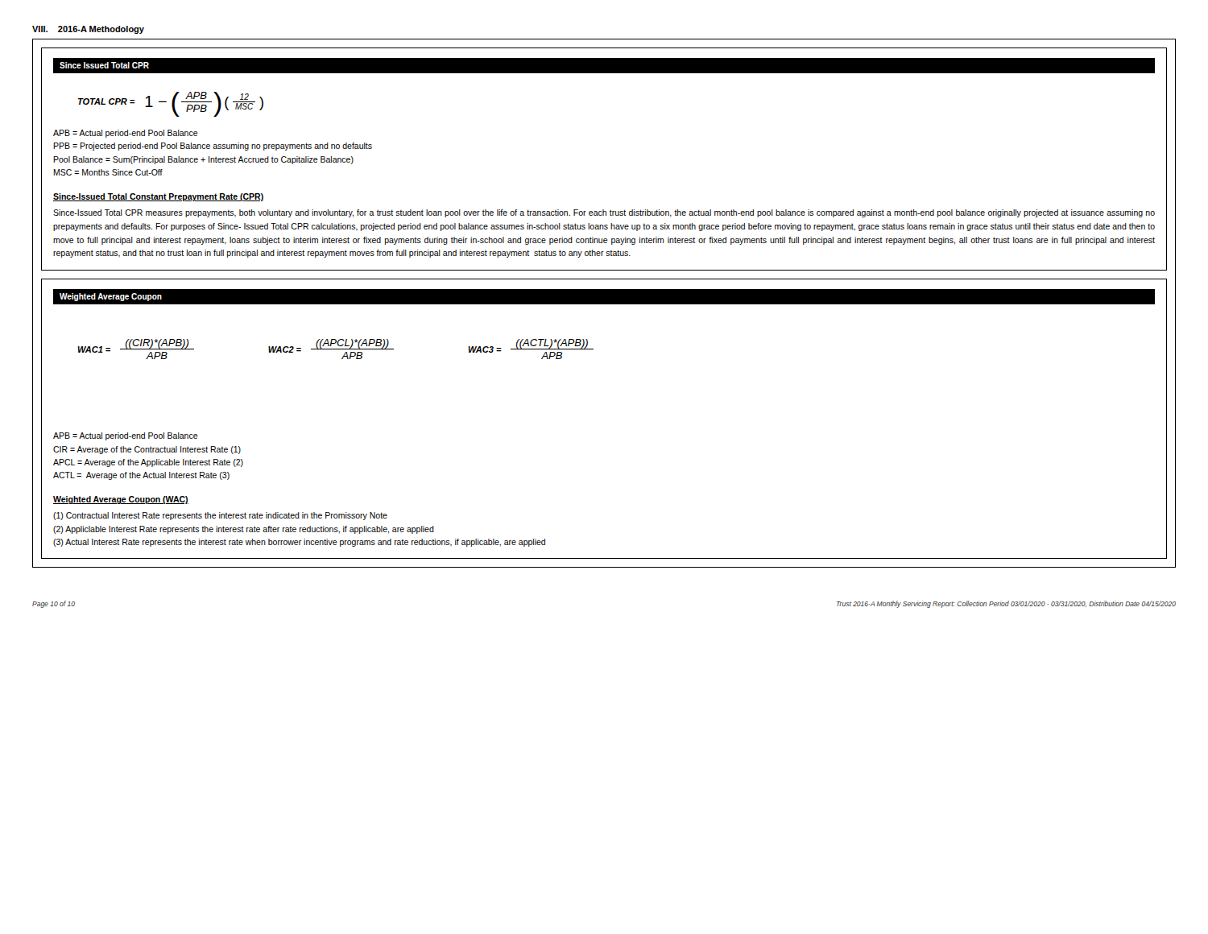VIII. 2016-A Methodology
Since Issued Total CPR
TOTAL CPR = 1 − ( APB PPB ) ( 12 MSC )
APB = Actual period-end Pool Balance
PPB = Projected period-end Pool Balance assuming no prepayments and no defaults
Pool Balance = Sum(Principal Balance + Interest Accrued to Capitalize Balance)
MSC = Months Since Cut-Off
Since-Issued Total Constant Prepayment Rate (CPR)
Since-Issued Total CPR measures prepayments, both voluntary and involuntary, for a trust student loan pool over the life of a transaction. For each trust distribution, the actual month-end pool balance is compared against a month-end pool balance originally projected at issuance assuming no prepayments and defaults. For purposes of Since- Issued Total CPR calculations, projected period end pool balance assumes in-school status loans have up to a six month grace period before moving to repayment, grace status loans remain in grace status until their status end date and then to move to full principal and interest repayment, loans subject to interim interest or fixed payments during their in-school and grace period continue paying interim interest or fixed payments until full principal and interest repayment begins, all other trust loans are in full principal and interest repayment status, and that no trust loan in full principal and interest repayment moves from full principal and interest repayment status to any other status.
Weighted Average Coupon
WAC1 = ((CIR)*(APB)) APB
WAC2 = ((APCL)*(APB)) APB
WAC3 = ((ACTL)*(APB)) APB
APB = Actual period-end Pool Balance
CIR = Average of the Contractual Interest Rate (1)
APCL = Average of the Applicable Interest Rate (2)
ACTL = Average of the Actual Interest Rate (3)
Weighted Average Coupon (WAC)
(1) Contractual Interest Rate represents the interest rate indicated in the Promissory Note
(2) Appliclable Interest Rate represents the interest rate after rate reductions, if applicable, are applied
(3) Actual Interest Rate represents the interest rate when borrower incentive programs and rate reductions, if applicable, are applied
Page 10 of 10 Trust 2016-A Monthly Servicing Report: Collection Period 03/01/2020 - 03/31/2020, Distribution Date 04/15/2020